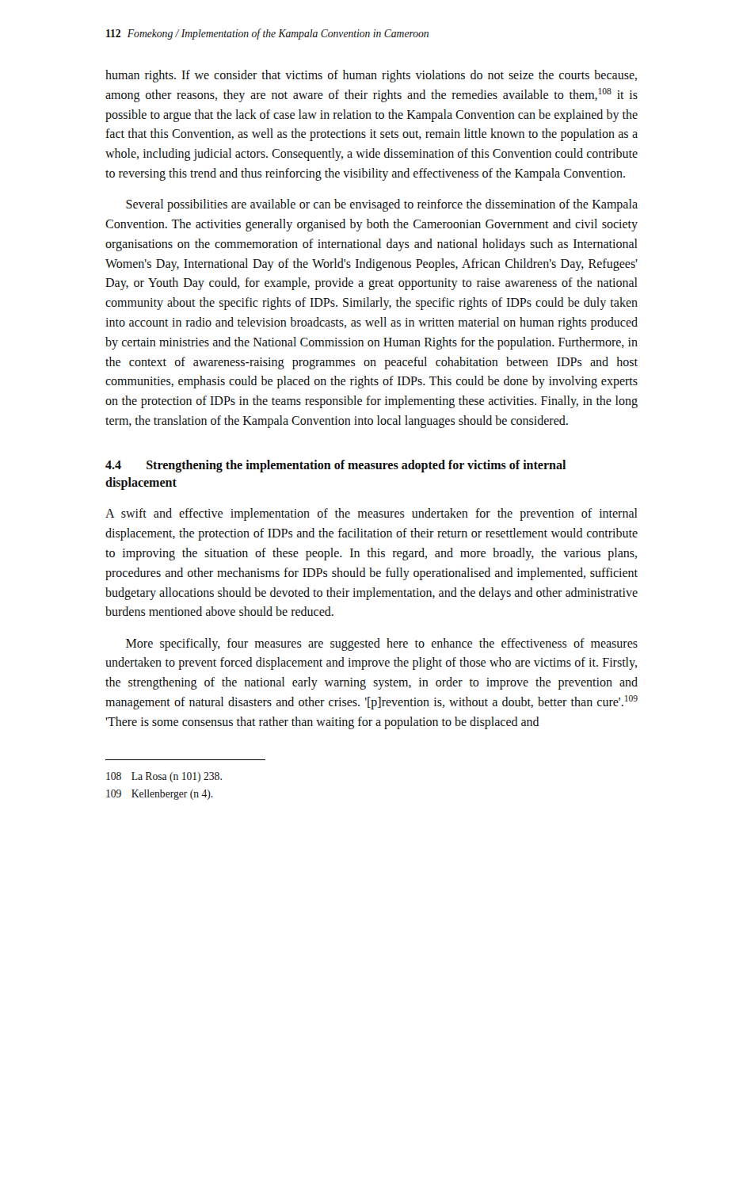112 Fomekong / Implementation of the Kampala Convention in Cameroon
human rights. If we consider that victims of human rights violations do not seize the courts because, among other reasons, they are not aware of their rights and the remedies available to them,108 it is possible to argue that the lack of case law in relation to the Kampala Convention can be explained by the fact that this Convention, as well as the protections it sets out, remain little known to the population as a whole, including judicial actors. Consequently, a wide dissemination of this Convention could contribute to reversing this trend and thus reinforcing the visibility and effectiveness of the Kampala Convention.
Several possibilities are available or can be envisaged to reinforce the dissemination of the Kampala Convention. The activities generally organised by both the Cameroonian Government and civil society organisations on the commemoration of international days and national holidays such as International Women's Day, International Day of the World's Indigenous Peoples, African Children's Day, Refugees' Day, or Youth Day could, for example, provide a great opportunity to raise awareness of the national community about the specific rights of IDPs. Similarly, the specific rights of IDPs could be duly taken into account in radio and television broadcasts, as well as in written material on human rights produced by certain ministries and the National Commission on Human Rights for the population. Furthermore, in the context of awareness-raising programmes on peaceful cohabitation between IDPs and host communities, emphasis could be placed on the rights of IDPs. This could be done by involving experts on the protection of IDPs in the teams responsible for implementing these activities. Finally, in the long term, the translation of the Kampala Convention into local languages should be considered.
4.4 Strengthening the implementation of measures adopted for victims of internal displacement
A swift and effective implementation of the measures undertaken for the prevention of internal displacement, the protection of IDPs and the facilitation of their return or resettlement would contribute to improving the situation of these people. In this regard, and more broadly, the various plans, procedures and other mechanisms for IDPs should be fully operationalised and implemented, sufficient budgetary allocations should be devoted to their implementation, and the delays and other administrative burdens mentioned above should be reduced.
More specifically, four measures are suggested here to enhance the effectiveness of measures undertaken to prevent forced displacement and improve the plight of those who are victims of it. Firstly, the strengthening of the national early warning system, in order to improve the prevention and management of natural disasters and other crises. '[p]revention is, without a doubt, better than cure'.109 'There is some consensus that rather than waiting for a population to be displaced and
108 La Rosa (n 101) 238.
109 Kellenberger (n 4).